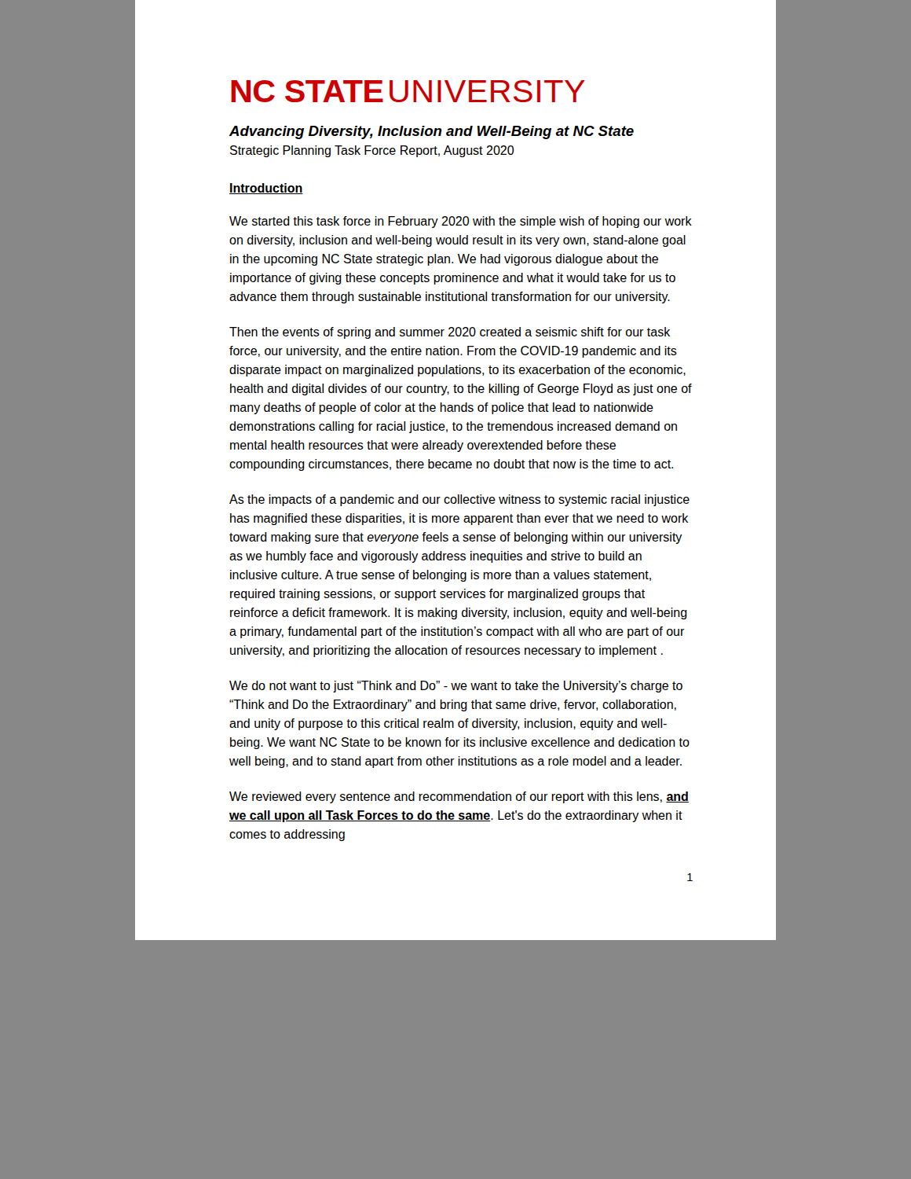NC STATE UNIVERSITY
Advancing Diversity, Inclusion and Well-Being at NC State
Strategic Planning Task Force Report, August 2020
Introduction
We started this task force in February 2020 with the simple wish of hoping our work on diversity, inclusion and well-being would result in its very own, stand-alone goal in the upcoming NC State strategic plan. We had vigorous dialogue about the importance of giving these concepts prominence and what it would take for us to advance them through sustainable institutional transformation for our university.
Then the events of spring and summer 2020 created a seismic shift for our task force, our university, and the entire nation. From the COVID-19 pandemic and its disparate impact on marginalized populations, to its exacerbation of the economic, health and digital divides of our country, to the killing of George Floyd as just one of many deaths of people of color at the hands of police that lead to nationwide demonstrations calling for racial justice, to the tremendous increased demand on mental health resources that were already overextended before these compounding circumstances, there became no doubt that now is the time to act.
As the impacts of a pandemic and our collective witness to systemic racial injustice has magnified these disparities, it is more apparent than ever that we need to work toward making sure that everyone feels a sense of belonging within our university as we humbly face and vigorously address inequities and strive to build an inclusive culture. A true sense of belonging is more than a values statement, required training sessions, or support services for marginalized groups that reinforce a deficit framework. It is making diversity, inclusion, equity and well-being a primary, fundamental part of the institution’s compact with all who are part of our university, and prioritizing the allocation of resources necessary to implement .
We do not want to just “Think and Do” - we want to take the University’s charge to “Think and Do the Extraordinary” and bring that same drive, fervor, collaboration, and unity of purpose to this critical realm of diversity, inclusion, equity and well-being. We want NC State to be known for its inclusive excellence and dedication to well being, and to stand apart from other institutions as a role model and a leader.
We reviewed every sentence and recommendation of our report with this lens, and we call upon all Task Forces to do the same. Let's do the extraordinary when it comes to addressing
1